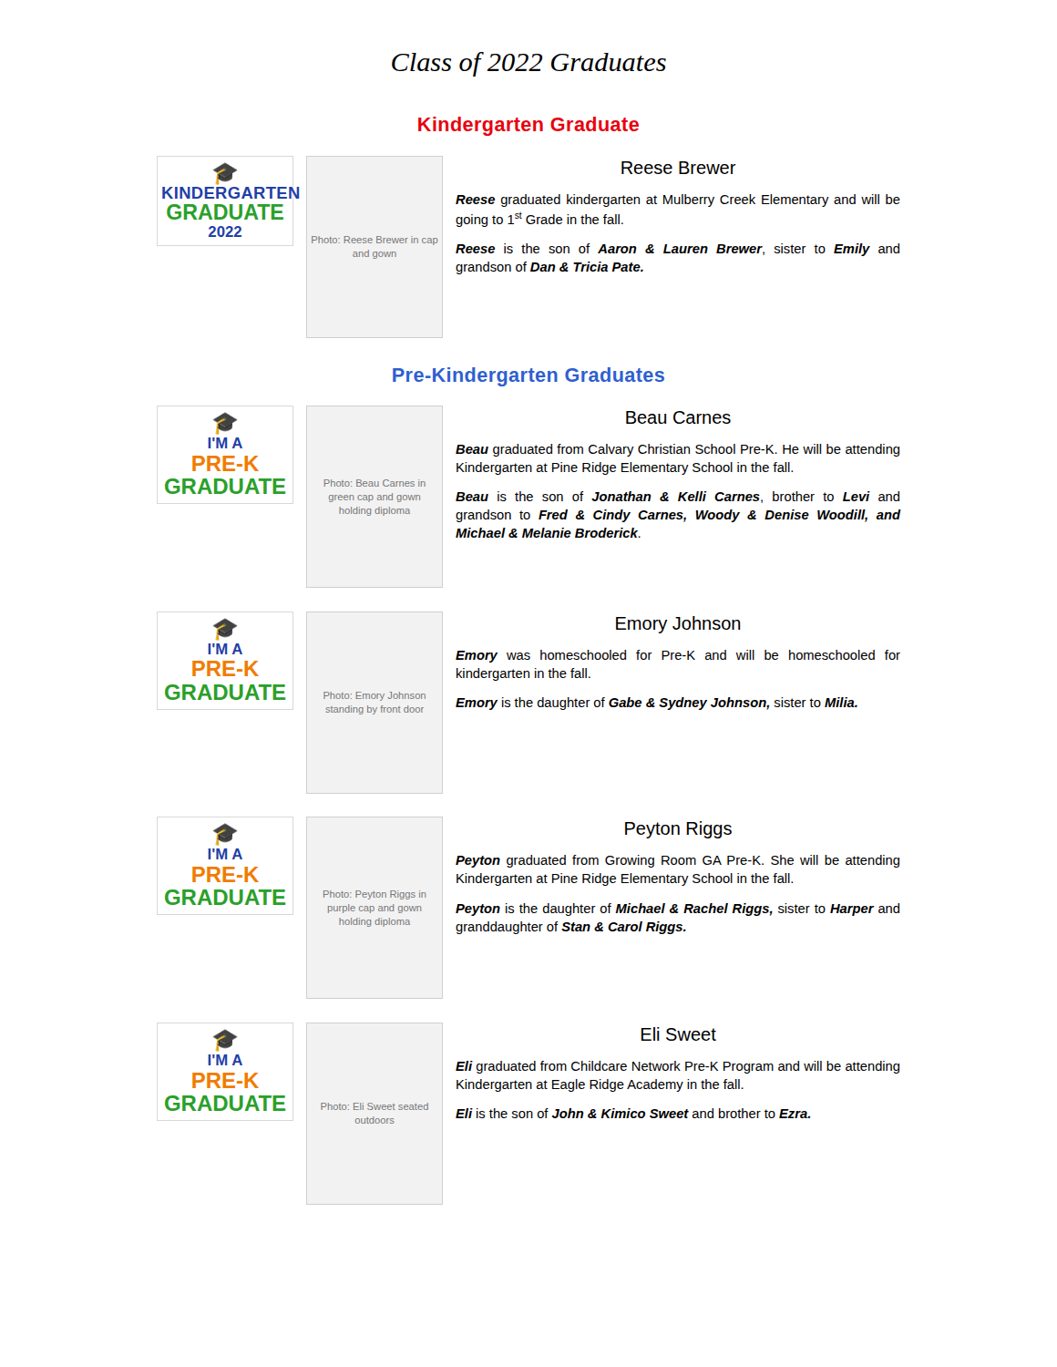Class of 2022 Graduates
Kindergarten Graduate
🎓
KINDERGARTEN GRADUATE 2022
Photo: Reese Brewer in cap and gown
Reese Brewer
Reese graduated kindergarten at Mulberry Creek Elementary and will be going to 1st Grade in the fall.
Reese is the son of Aaron & Lauren Brewer, sister to Emily and grandson of Dan & Tricia Pate.
Pre-Kindergarten Graduates
🎓
I'M A PRE-K GRADUATE
Photo: Beau Carnes in green cap and gown holding diploma
Beau Carnes
Beau graduated from Calvary Christian School Pre-K. He will be attending Kindergarten at Pine Ridge Elementary School in the fall.
Beau is the son of Jonathan & Kelli Carnes, brother to Levi and grandson to Fred & Cindy Carnes, Woody & Denise Woodill, and Michael & Melanie Broderick.
🎓
I'M A PRE-K GRADUATE
Photo: Emory Johnson standing by front door
Emory Johnson
Emory was homeschooled for Pre-K and will be homeschooled for kindergarten in the fall.
Emory is the daughter of Gabe & Sydney Johnson, sister to Milia.
🎓
I'M A PRE-K GRADUATE
Photo: Peyton Riggs in purple cap and gown holding diploma
Peyton Riggs
Peyton graduated from Growing Room GA Pre-K. She will be attending Kindergarten at Pine Ridge Elementary School in the fall.
Peyton is the daughter of Michael & Rachel Riggs, sister to Harper and granddaughter of Stan & Carol Riggs.
🎓
I'M A PRE-K GRADUATE
Photo: Eli Sweet seated outdoors
Eli Sweet
Eli graduated from Childcare Network Pre-K Program and will be attending Kindergarten at Eagle Ridge Academy in the fall.
Eli is the son of John & Kimico Sweet and brother to Ezra.